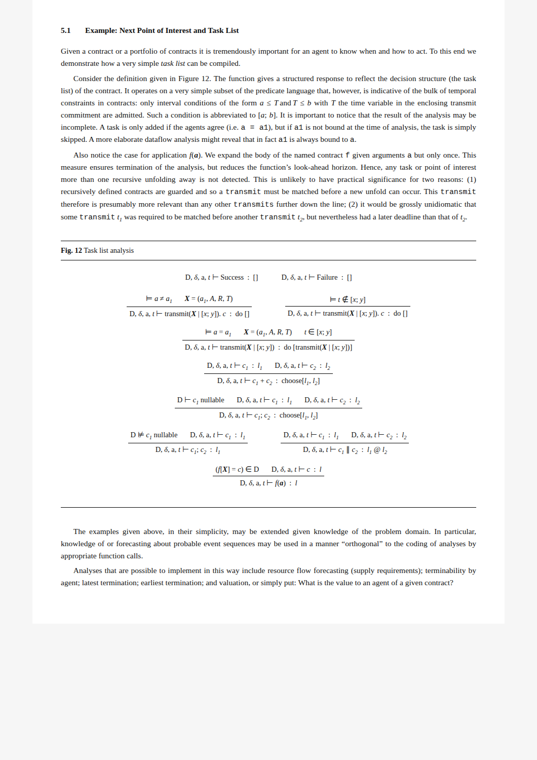5.1 Example: Next Point of Interest and Task List
Given a contract or a portfolio of contracts it is tremendously important for an agent to know when and how to act. To this end we demonstrate how a very simple task list can be compiled.
Consider the definition given in Figure 12. The function gives a structured response to reflect the decision structure (the task list) of the contract. It operates on a very simple subset of the predicate language that, however, is indicative of the bulk of temporal constraints in contracts: only interval conditions of the form a ≤ T and T ≤ b with T the time variable in the enclosing transmit commitment are admitted. Such a condition is abbreviated to [a; b]. It is important to notice that the result of the analysis may be incomplete. A task is only added if the agents agree (i.e. a = a1), but if a1 is not bound at the time of analysis, the task is simply skipped. A more elaborate dataflow analysis might reveal that in fact a1 is always bound to a.
Also notice the case for application f(a). We expand the body of the named contract f given arguments a but only once. This measure ensures termination of the analysis, but re­duces the function’s look-ahead horizon. Hence, any task or point of interest more than one recursive unfolding away is not detected. This is unlikely to have practical significance for two reasons: (1) recursively defined contracts are guarded and so a transmit must be matched before a new unfold can occur. This transmit therefore is presumably more relevant than any other transmits further down the line; (2) it would be grossly unidiomatic that some transmit t1 was required to be matched before another transmit t2, but nevertheless had a later deadline than that of t2.
Fig. 12 Task list analysis
D, δ, a, t ⊢ Success : [] D, δ, a, t ⊢ Failure : []
⊨ a ≠ a1 X = (a1, A, R, T) D, δ, a, t ⊢ transmit(X | [x; y]). c : do [] ⊨ t ∉ [x; y] D, δ, a, t ⊢ transmit(X | [x; y]). c : do []
⊨ a = a1 X = (a1, A, R, T) t ∈ [x; y] D, δ, a, t ⊢ transmit(X | [x; y]) : do [transmit(X | [x; y])]
D, δ, a, t ⊢ c1 : l1 D, δ, a, t ⊢ c2 : l2 D, δ, a, t ⊢ c1 + c2 : choose[l1, l2]
D ⊢ c1 nullable D, δ, a, t ⊢ c1 : l1 D, δ, a, t ⊢ c2 : l2 D, δ, a, t ⊢ c1; c2 : choose[l1, l2]
D ⊭ c1 nullable D, δ, a, t ⊢ c1 : l1 D, δ, a, t ⊢ c1; c2 : l1 D, δ, a, t ⊢ c1 : l1 D, δ, a, t ⊢ c2 : l2 D, δ, a, t ⊢ c1 ∥ c2 : l1 @ l2
(f[X] = c) ∈ D D, δ, a, t ⊢ c : l D, δ, a, t ⊢ f(a) : l
The examples given above, in their simplicity, may be extended given knowledge of the problem domain. In particular, knowledge of or forecasting about probable event sequences may be used in a manner “orthogonal” to the coding of analyses by appropriate function calls.
Analyses that are possible to implement in this way include resource flow forecasting (sup­ply requirements); terminability by agent; latest termination; earliest termination; and valua­tion, or simply put: What is the value to an agent of a given contract?